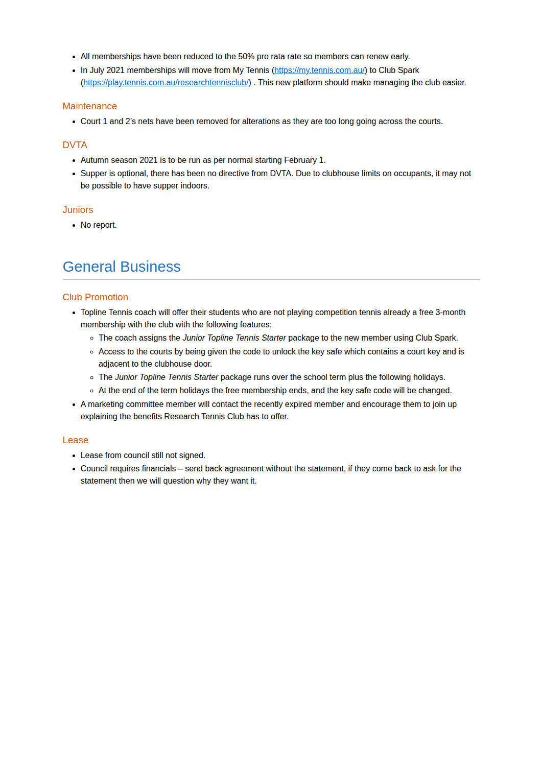All memberships have been reduced to the 50% pro rata rate so members can renew early.
In July 2021 memberships will move from My Tennis (https://my.tennis.com.au/) to Club Spark (https://play.tennis.com.au/researchtennisclub/) . This new platform should make managing the club easier.
Maintenance
Court 1 and 2’s nets have been removed for alterations as they are too long going across the courts.
DVTA
Autumn season 2021 is to be run as per normal starting February 1.
Supper is optional, there has been no directive from DVTA. Due to clubhouse limits on occupants, it may not be possible to have supper indoors.
Juniors
No report.
General Business
Club Promotion
Topline Tennis coach will offer their students who are not playing competition tennis already a free 3-month membership with the club with the following features:
The coach assigns the Junior Topline Tennis Starter package to the new member using Club Spark.
Access to the courts by being given the code to unlock the key safe which contains a court key and is adjacent to the clubhouse door.
The Junior Topline Tennis Starter package runs over the school term plus the following holidays.
At the end of the term holidays the free membership ends, and the key safe code will be changed.
A marketing committee member will contact the recently expired member and encourage them to join up explaining the benefits Research Tennis Club has to offer.
Lease
Lease from council still not signed.
Council requires financials – send back agreement without the statement, if they come back to ask for the statement then we will question why they want it.